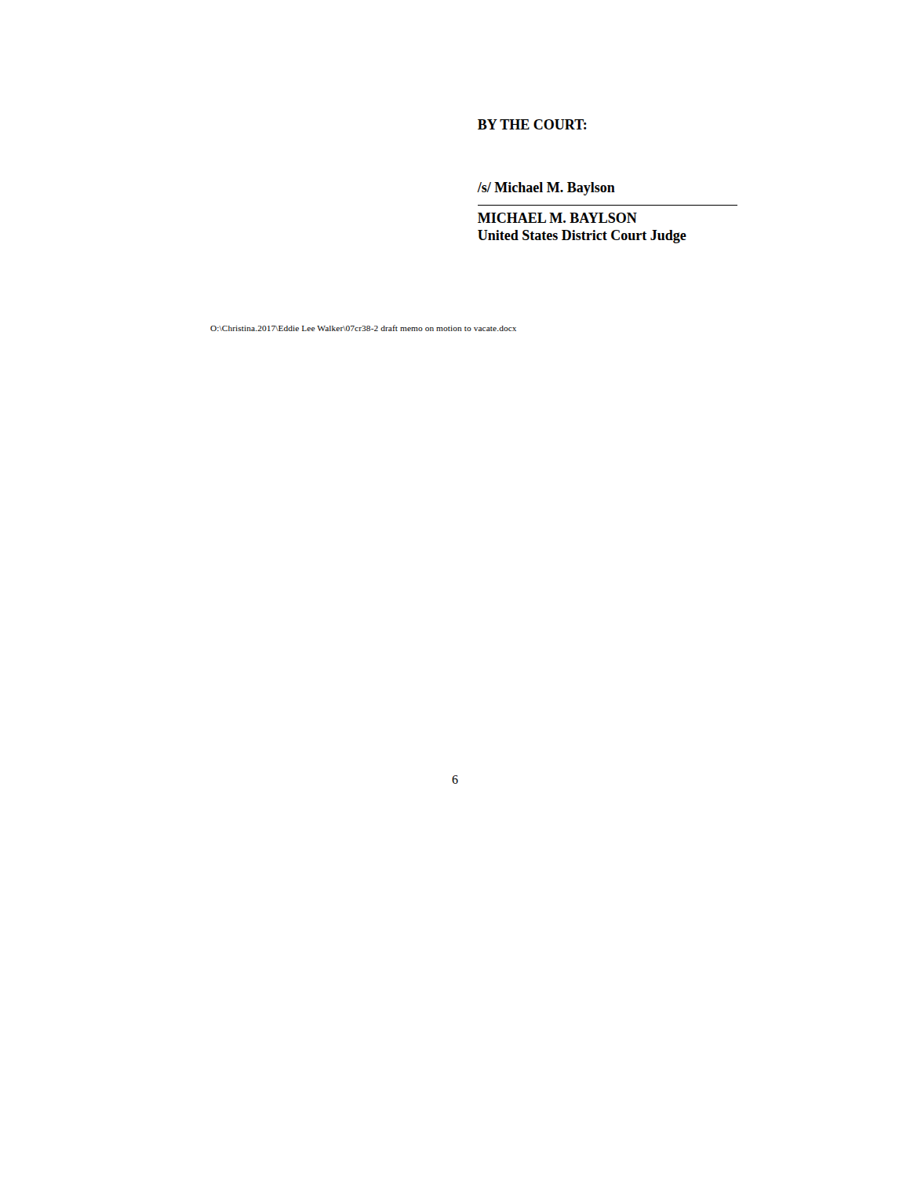BY THE COURT:
/s/ Michael M. Baylson
MICHAEL M. BAYLSON
United States District Court Judge
O:\Christina.2017\Eddie Lee Walker\07cr38-2 draft memo on motion to vacate.docx
6